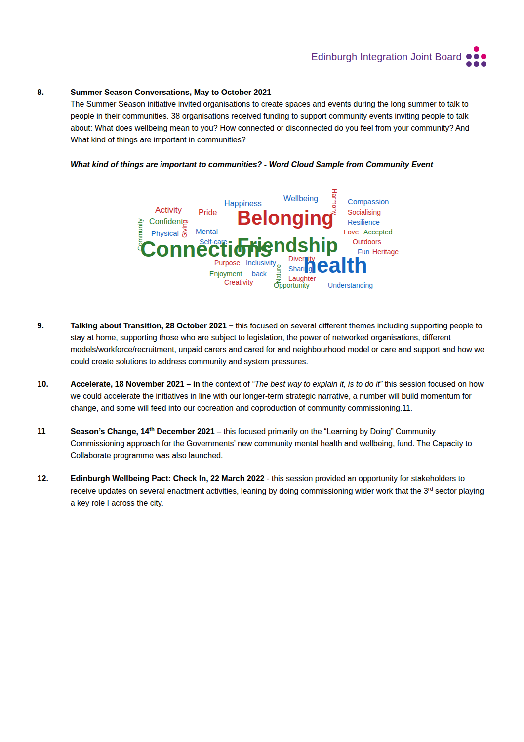Edinburgh Integration Joint Board
8.
Summer Season Conversations, May to October 2021
The Summer Season initiative invited organisations to create spaces and events during the long summer to talk to people in their communities. 38 organisations received funding to support community events inviting people to talk about: What does wellbeing mean to you? How connected or disconnected do you feel from your community? And What kind of things are important in communities?
What kind of things are important to communities? - Word Cloud Sample from Community Event
Community Activity Confident Giving Pride Physical Mental Connections Happiness Wellbeing Harmony Compassion Socialising Resilience Love Accepted Outdoors Fun Heritage Belonging Self-care Friendship Purpose Inclusivity Nature Diversity Sharing Enjoyment back Laughter Creativity Opportunity Understanding health
9.
Talking about Transition, 28 October 2021 – this focused on several different themes including supporting people to stay at home, supporting those who are subject to legislation, the power of networked organisations, different models/workforce/recruitment, unpaid carers and cared for and neighbourhood model or care and support and how we could create solutions to address community and system pressures.
10.
Accelerate, 18 November 2021 – in the context of “The best way to explain it, is to do it” this session focused on how we could accelerate the initiatives in line with our longer-term strategic narrative, a number will build momentum for change, and some will feed into our cocreation and coproduction of community commissioning.11.
11
Season’s Change, 14th December 2021 – this focused primarily on the “Learning by Doing” Community Commissioning approach for the Governments’ new community mental health and wellbeing, fund. The Capacity to Collaborate programme was also launched.
12.
Edinburgh Wellbeing Pact: Check In, 22 March 2022 - this session provided an opportunity for stakeholders to receive updates on several enactment activities, leaning by doing commissioning wider work that the 3rd sector playing a key role I across the city.